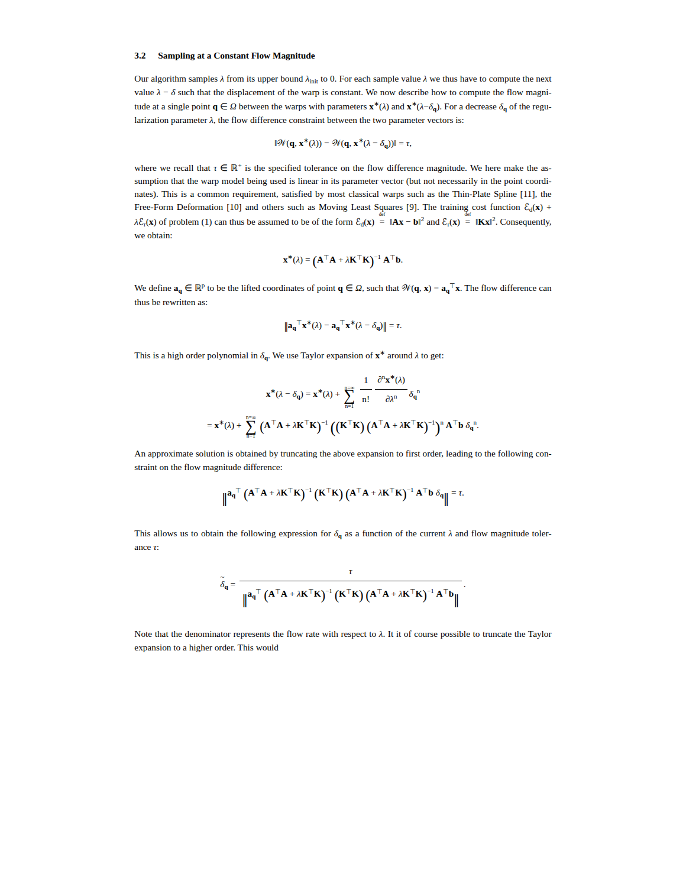3.2 Sampling at a Constant Flow Magnitude
Our algorithm samples λ from its upper bound λinit to 0. For each sample value λ we thus have to compute the next value λ − δ such that the displacement of the warp is constant. We now describe how to compute the flow magnitude at a single point q ∈ Ω between the warps with parameters x∗(λ) and x∗(λ−δq). For a decrease δq of the regularization parameter λ, the flow difference constraint between the two parameter vectors is:
‖𝒲(q, x∗(λ)) − 𝒲(q, x∗(λ − δq))‖ = τ,
where we recall that τ ∈ ℝ+ is the specified tolerance on the flow difference magnitude. We here make the assumption that the warp model being used is linear in its parameter vector (but not necessarily in the point coordinates). This is a common requirement, satisfied by most classical warps such as the Thin-Plate Spline [11], the Free-Form Deformation [10] and others such as Moving Least Squares [9]. The training cost function ℰd(x) + λℰr(x) of problem (1) can thus be assumed to be of the form ℰd(x) def= ‖Ax − b‖2 and ℰr(x) def= ‖Kx‖2. Consequently, we obtain:
x∗(λ) = (A⊤A + λK⊤K)−1 A⊤b.
We define aq ∈ ℝp to be the lifted coordinates of point q ∈ Ω, such that 𝒲(q, x) = aq⊤x. The flow difference can thus be rewritten as:
‖aq⊤x∗(λ) − aq⊤x∗(λ − δq)‖ = τ.
This is a high order polynomial in δq. We use Taylor expansion of x∗ around λ to get:
x∗(λ − δq) = x∗(λ) + n=∞∑n=11 n!∂nx∗(λ)∂λn δqn
= x∗(λ) + n=∞∑n=1(A⊤A + λK⊤K)−1 ((K⊤K) (A⊤A + λK⊤K)−1)n A⊤b δqn.
An approximate solution is obtained by truncating the above expansion to first order, leading to the following constraint on the flow magnitude difference:
‖aq⊤ (A⊤A + λK⊤K)−1 (K⊤K) (A⊤A + λK⊤K)−1 A⊤b δq‖ = τ.
This allows us to obtain the following expression for δq as a function of the current λ and flow magnitude tolerance τ:
~δ q = τ‖aq⊤ (A⊤A + λK⊤K)−1 (K⊤K) (A⊤A + λK⊤K)−1 A⊤b‖.
Note that the denominator represents the flow rate with respect to λ. It it of course possible to truncate the Taylor expansion to a higher order. This would